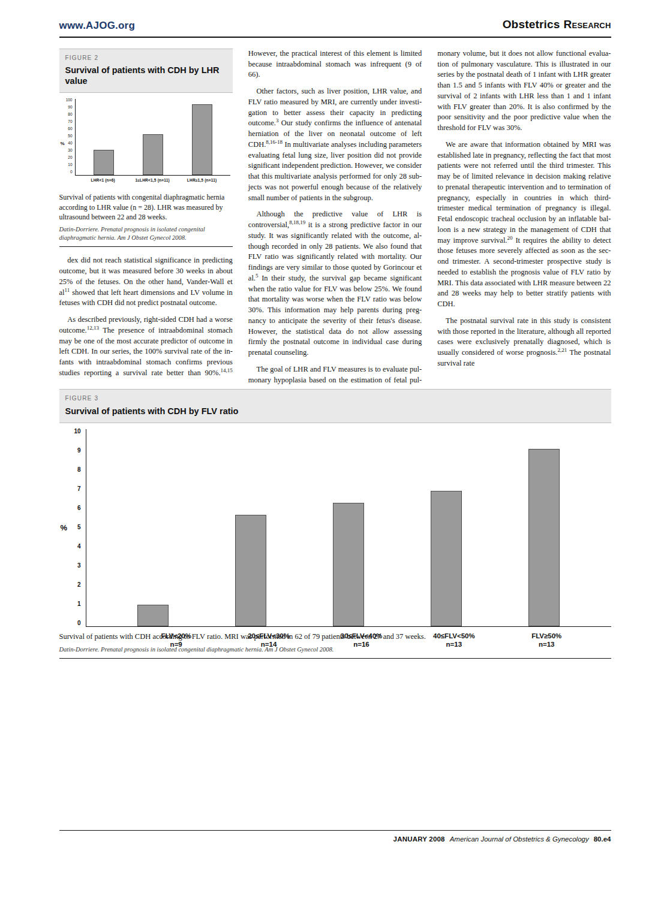www. AJOG. org
Obstetrics Research
Figure 2
Survival of patients with CDH by LHR value
%
100 90 80 70 60 50 40 30 20 10 0
LHR<1 (n=6) 1≤LHR<1,5 (n=11) LHR≥1,5 (n=11)
Survival of patients with congenital diaphragmatic hernia according to LHR value (n = 28). LHR was measured by ultrasound between 22 and 28 weeks.
Datin-Dorriere. Prenatal prognosis in isolated congenital diaphragmatic hernia. Am J Obstet Gynecol 2008.
dex did not reach statistical significance in predicting outcome, but it was measured before 30 weeks in about 25% of the fetuses. On the other hand, Vander-Wall et al11 showed that left heart dimensions and LV volume in fetuses with CDH did not predict postnatal outcome.
As described previously, right-sided CDH had a worse outcome.12,13 The presence of intraabdominal stomach may be one of the most accurate predictor of outcome in left CDH. In our series, the 100% survival rate of the infants with intraabdominal stomach confirms previous studies reporting a survival rate better than 90%.14,15 However, the practical interest of this element is limited because intraabdominal stomach was infrequent (9 of 66).
Other factors, such as liver position, LHR value, and FLV ratio measured by MRI, are currently under investigation to better assess their capacity in predicting outcome.3 Our study confirms the influence of antenatal herniation of the liver on neonatal outcome of left CDH.8,16-18 In multivariate analyses including parameters evaluating fetal lung size, liver position did not provide significant independent prediction. However, we consider that this multivariate analysis performed for only 28 subjects was not powerful enough because of the relatively small number of patients in the subgroup.
Although the predictive value of LHR is controversial,8,18,19 it is a strong predictive factor in our study. It was significantly related with the outcome, although recorded in only 28 patients. We also found that FLV ratio was significantly related with mortality. Our findings are very similar to those quoted by Gorincour et al.5 In their study, the survival gap became significant when the ratio value for FLV was below 25%. We found that mortality was worse when the FLV ratio was below 30%. This information may help parents during pregnancy to anticipate the severity of their fetus's disease. However, the statistical data do not allow assessing firmly the postnatal outcome in individual case during prenatal counseling.
The goal of LHR and FLV measures is to evaluate pulmonary hypoplasia based on the estimation of fetal pulmonary volume, but it does not allow functional evaluation of pulmonary vasculature. This is illustrated in our series by the postnatal death of 1 infant with LHR greater than 1.5 and 5 infants with FLV 40% or greater and the survival of 2 infants with LHR less than 1 and 1 infant with FLV greater than 20%. It is also confirmed by the poor sensitivity and the poor predictive value when the threshold for FLV was 30%.
We are aware that information obtained by MRI was established late in pregnancy, reflecting the fact that most patients were not referred until the third trimester. This may be of limited relevance in decision making relative to prenatal therapeutic intervention and to termination of pregnancy, especially in countries in which third-trimester medical termination of pregnancy is illegal. Fetal endoscopic tracheal occlusion by an inflatable balloon is a new strategy in the management of CDH that may improve survival.20 It requires the ability to detect those fetuses more severely affected as soon as the second trimester. A second-trimester prospective study is needed to establish the prognosis value of FLV ratio by MRI. This data associated with LHR measure between 22 and 28 weeks may help to better stratify patients with CDH.
The postnatal survival rate in this study is consistent with those reported in the literature, although all reported cases were exclusively prenatally diagnosed, which is usually considered of worse prognosis.2,21 The postnatal survival rate
Figure 3
Survival of patients with CDH by FLV ratio
%
10 9 8 7 6 5 4 3 2 1 0
FLV<20%
n=9 20≤FLV<30%
n=14 30≤FLV<40%
n=16 40≤FLV<50%
n=13 FLV≥50%
n=13
Survival of patients with CDH according to FLV ratio. MRI was performed in 62 of 79 patients between 27 and 37 weeks.
Datin-Dorriere. Prenatal prognosis in isolated congenital diaphragmatic hernia. Am J Obstet Gynecol 2008.
JANUARY 2008 American Journal of Obstetrics & Gynecology 80.e4